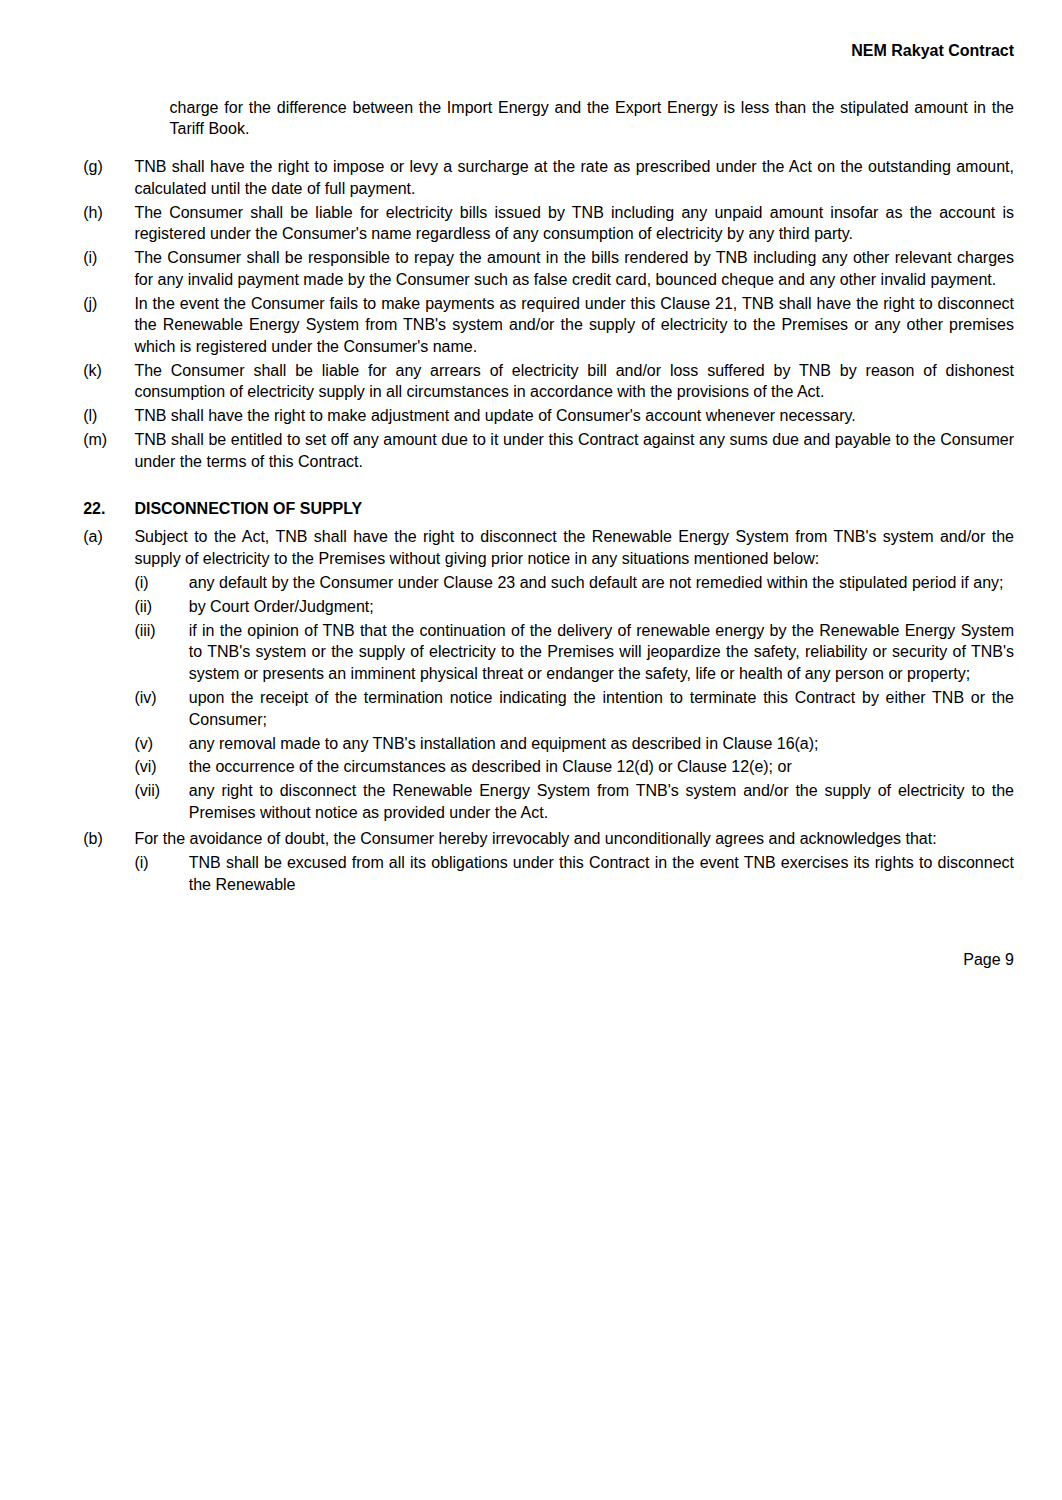NEM Rakyat Contract
charge for the difference between the Import Energy and the Export Energy is less than the stipulated amount in the Tariff Book.
(g) TNB shall have the right to impose or levy a surcharge at the rate as prescribed under the Act on the outstanding amount, calculated until the date of full payment.
(h) The Consumer shall be liable for electricity bills issued by TNB including any unpaid amount insofar as the account is registered under the Consumer's name regardless of any consumption of electricity by any third party.
(i) The Consumer shall be responsible to repay the amount in the bills rendered by TNB including any other relevant charges for any invalid payment made by the Consumer such as false credit card, bounced cheque and any other invalid payment.
(j) In the event the Consumer fails to make payments as required under this Clause 21, TNB shall have the right to disconnect the Renewable Energy System from TNB's system and/or the supply of electricity to the Premises or any other premises which is registered under the Consumer's name.
(k) The Consumer shall be liable for any arrears of electricity bill and/or loss suffered by TNB by reason of dishonest consumption of electricity supply in all circumstances in accordance with the provisions of the Act.
(l) TNB shall have the right to make adjustment and update of Consumer's account whenever necessary.
(m) TNB shall be entitled to set off any amount due to it under this Contract against any sums due and payable to the Consumer under the terms of this Contract.
22. DISCONNECTION OF SUPPLY
(a) Subject to the Act, TNB shall have the right to disconnect the Renewable Energy System from TNB's system and/or the supply of electricity to the Premises without giving prior notice in any situations mentioned below:
(i) any default by the Consumer under Clause 23 and such default are not remedied within the stipulated period if any;
(ii) by Court Order/Judgment;
(iii) if in the opinion of TNB that the continuation of the delivery of renewable energy by the Renewable Energy System to TNB's system or the supply of electricity to the Premises will jeopardize the safety, reliability or security of TNB's system or presents an imminent physical threat or endanger the safety, life or health of any person or property;
(iv) upon the receipt of the termination notice indicating the intention to terminate this Contract by either TNB or the Consumer;
(v) any removal made to any TNB's installation and equipment as described in Clause 16(a);
(vi) the occurrence of the circumstances as described in Clause 12(d) or Clause 12(e); or
(vii) any right to disconnect the Renewable Energy System from TNB's system and/or the supply of electricity to the Premises without notice as provided under the Act.
(b) For the avoidance of doubt, the Consumer hereby irrevocably and unconditionally agrees and acknowledges that:
(i) TNB shall be excused from all its obligations under this Contract in the event TNB exercises its rights to disconnect the Renewable
Page 9